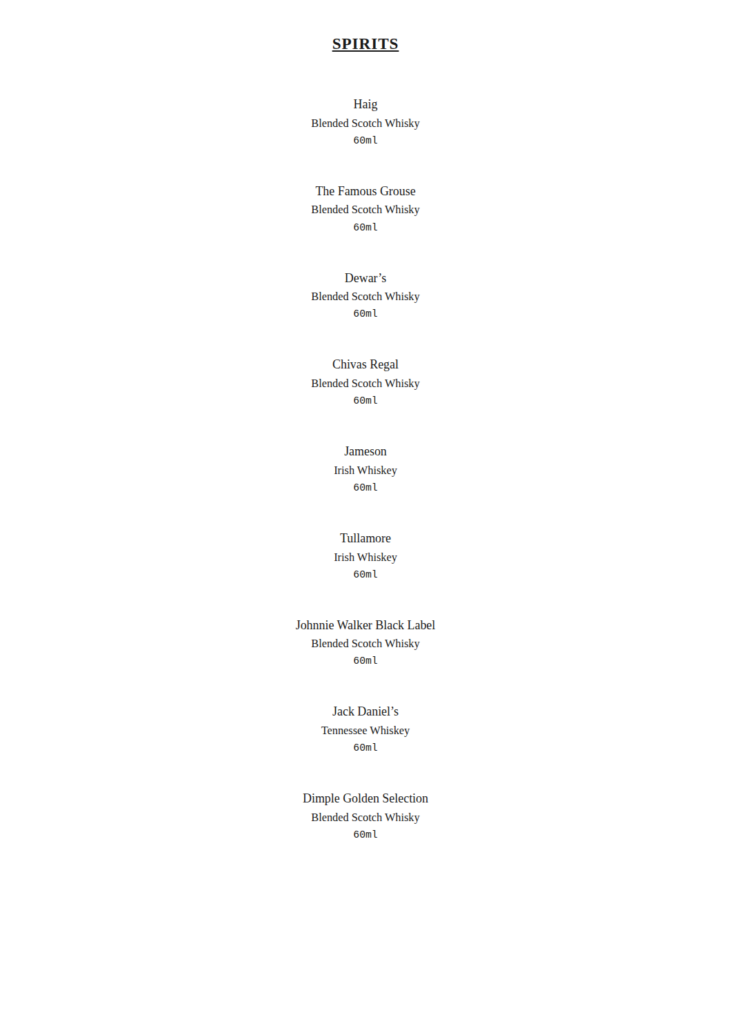SPIRITS
Haig
Blended Scotch Whisky
60ml
The Famous Grouse
Blended Scotch Whisky
60ml
Dewar’s
Blended Scotch Whisky
60ml
Chivas Regal
Blended Scotch Whisky
60ml
Jameson
Irish Whiskey
60ml
Tullamore
Irish Whiskey
60ml
Johnnie Walker Black Label
Blended Scotch Whisky
60ml
Jack Daniel’s
Tennessee Whiskey
60ml
Dimple Golden Selection
Blended Scotch Whisky
60ml